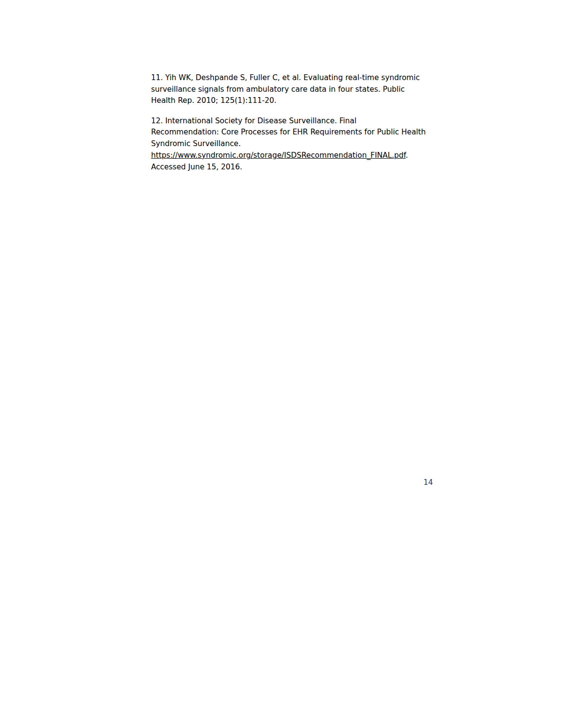11. Yih WK, Deshpande S, Fuller C, et al. Evaluating real-time syndromic surveillance signals from ambulatory care data in four states. Public Health Rep. 2010; 125(1):111-20.
12. International Society for Disease Surveillance. Final Recommendation: Core Processes for EHR Requirements for Public Health Syndromic Surveillance. https://www.syndromic.org/storage/ISDSRecommendation_FINAL.pdf. Accessed June 15, 2016.
14